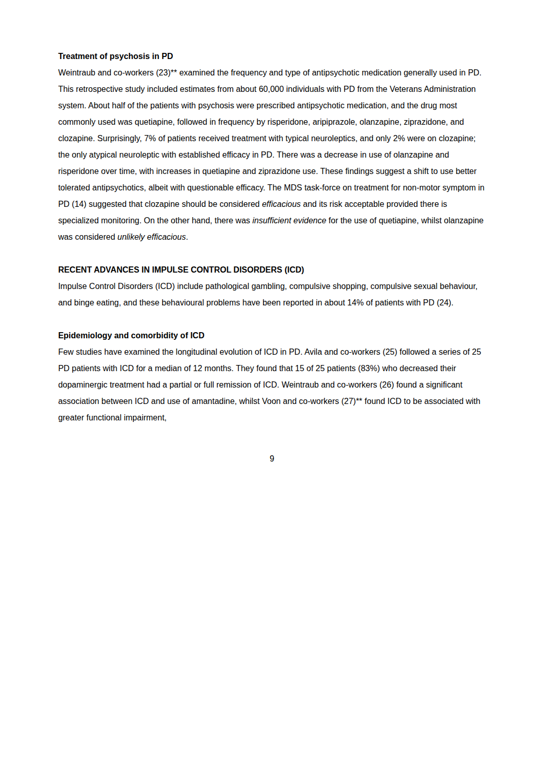Treatment of psychosis in PD
Weintraub and co-workers (23)** examined the frequency and type of antipsychotic medication generally used in PD. This retrospective study included estimates from about 60,000 individuals with PD from the Veterans Administration system. About half of the patients with psychosis were prescribed antipsychotic medication, and the drug most commonly used was quetiapine, followed in frequency by risperidone, aripiprazole, olanzapine, ziprazidone, and clozapine. Surprisingly, 7% of patients received treatment with typical neuroleptics, and only 2% were on clozapine; the only atypical neuroleptic with established efficacy in PD. There was a decrease in use of olanzapine and risperidone over time, with increases in quetiapine and ziprazidone use. These findings suggest a shift to use better tolerated antipsychotics, albeit with questionable efficacy. The MDS task-force on treatment for non-motor symptom in PD (14) suggested that clozapine should be considered efficacious and its risk acceptable provided there is specialized monitoring. On the other hand, there was insufficient evidence for the use of quetiapine, whilst olanzapine was considered unlikely efficacious.
RECENT ADVANCES IN IMPULSE CONTROL DISORDERS (ICD)
Impulse Control Disorders (ICD) include pathological gambling, compulsive shopping, compulsive sexual behaviour, and binge eating, and these behavioural problems have been reported in about 14% of patients with PD (24).
Epidemiology and comorbidity of ICD
Few studies have examined the longitudinal evolution of ICD in PD. Avila and co-workers (25) followed a series of 25 PD patients with ICD for a median of 12 months. They found that 15 of 25 patients (83%) who decreased their dopaminergic treatment had a partial or full remission of ICD. Weintraub and co-workers (26) found a significant association between ICD and use of amantadine, whilst Voon and co-workers (27)** found ICD to be associated with greater functional impairment,
9